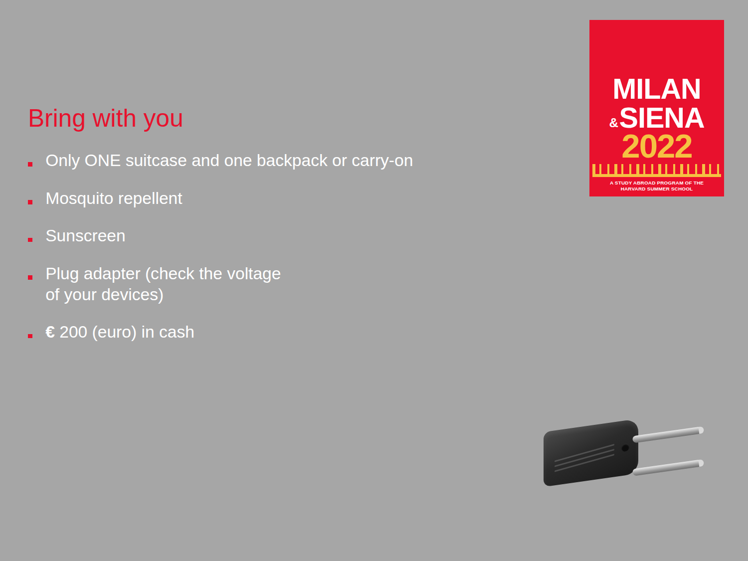Milan
& Siena
2022
A study abroad program of the
Harvard Summer School
Bring with you
Only ONE suitcase and one backpack or carry-on
Mosquito repellent
Sunscreen
Plug adapter (check the voltage
of your devices)
€ 200 (euro) in cash